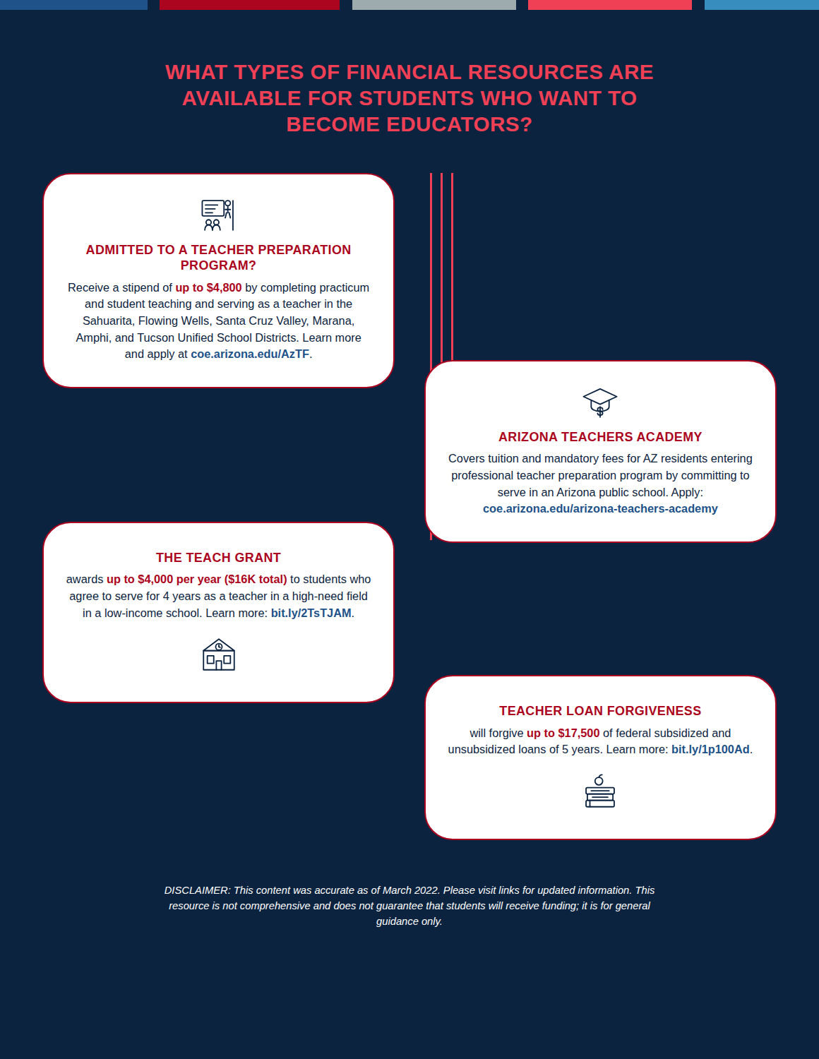What types of financial resources are available for students who want to become educators?
Admitted to a teacher preparation program?
Receive a stipend of up to $4,800 by completing practicum and student teaching and serving as a teacher in the Sahuarita, Flowing Wells, Santa Cruz Valley, Marana, Amphi, and Tucson Unified School Districts. Learn more and apply at coe.arizona.edu/AzTF.
Arizona Teachers Academy
Covers tuition and mandatory fees for AZ residents entering professional teacher preparation program by committing to serve in an Arizona public school. Apply: coe.arizona.edu/arizona-teachers-academy
The TEACH Grant
awards up to $4,000 per year ($16K total) to students who agree to serve for 4 years as a teacher in a high-need field in a low-income school. Learn more: bit.ly/2TsTJAM.
Teacher Loan Forgiveness
will forgive up to $17,500 of federal subsidized and unsubsidized loans of 5 years. Learn more: bit.ly/1p100Ad.
DISCLAIMER: This content was accurate as of March 2022. Please visit links for updated information. This resource is not comprehensive and does not guarantee that students will receive funding; it is for general guidance only.